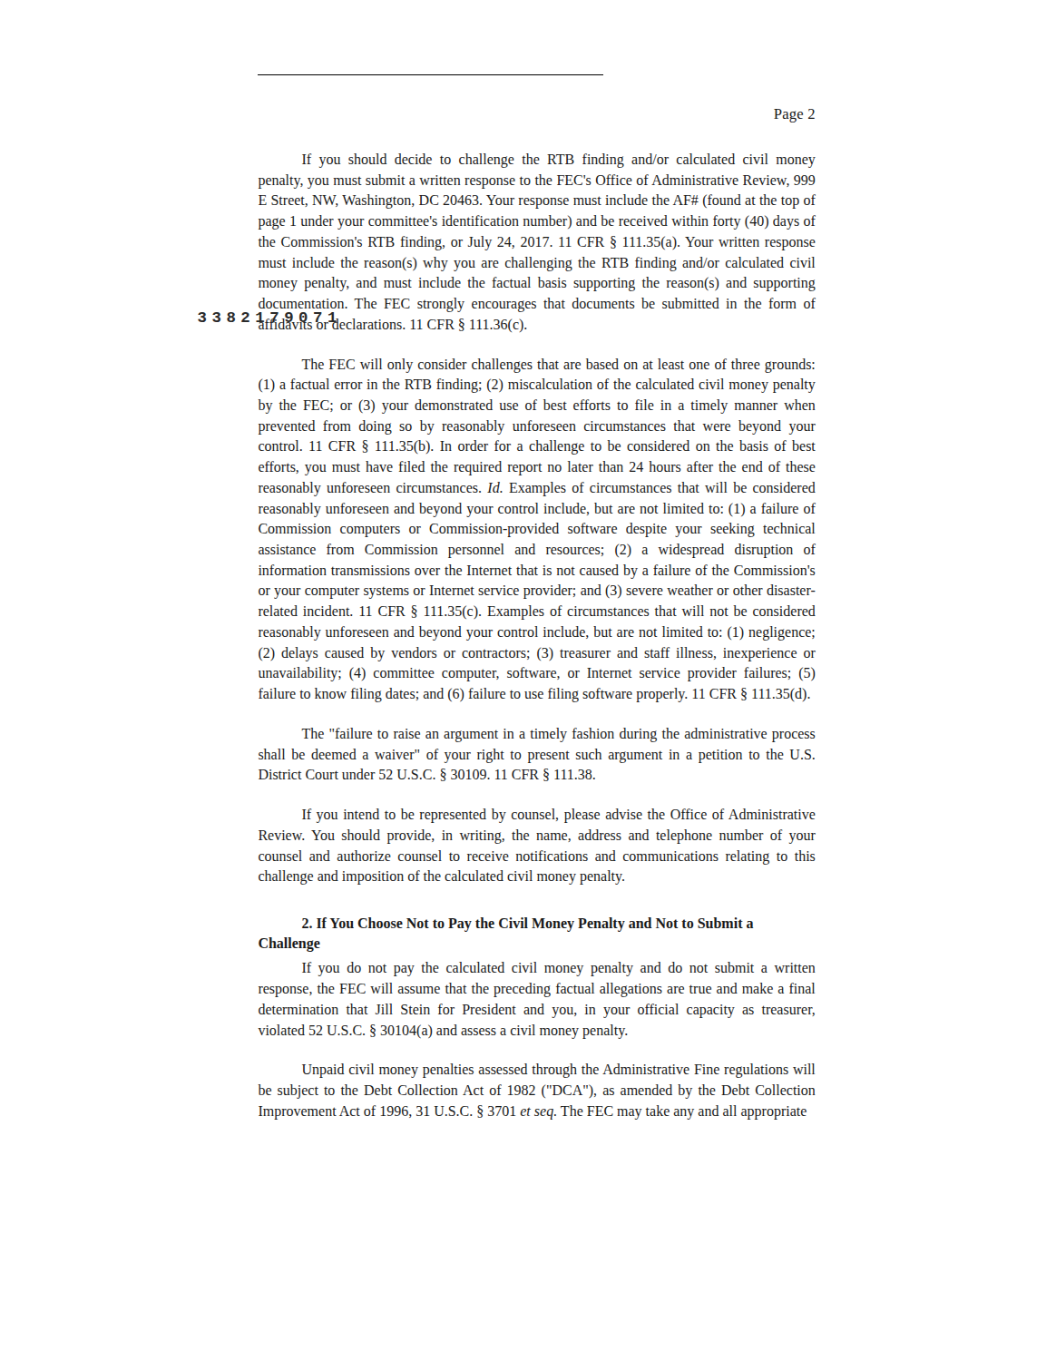Page 2
1709712833
If you should decide to challenge the RTB finding and/or calculated civil money penalty, you must submit a written response to the FEC's Office of Administrative Review, 999 E Street, NW, Washington, DC 20463. Your response must include the AF# (found at the top of page 1 under your committee's identification number) and be received within forty (40) days of the Commission's RTB finding, or July 24, 2017. 11 CFR § 111.35(a). Your written response must include the reason(s) why you are challenging the RTB finding and/or calculated civil money penalty, and must include the factual basis supporting the reason(s) and supporting documentation. The FEC strongly encourages that documents be submitted in the form of affidavits or declarations. 11 CFR § 111.36(c).
The FEC will only consider challenges that are based on at least one of three grounds: (1) a factual error in the RTB finding; (2) miscalculation of the calculated civil money penalty by the FEC; or (3) your demonstrated use of best efforts to file in a timely manner when prevented from doing so by reasonably unforeseen circumstances that were beyond your control. 11 CFR § 111.35(b). In order for a challenge to be considered on the basis of best efforts, you must have filed the required report no later than 24 hours after the end of these reasonably unforeseen circumstances. Id. Examples of circumstances that will be considered reasonably unforeseen and beyond your control include, but are not limited to: (1) a failure of Commission computers or Commission-provided software despite your seeking technical assistance from Commission personnel and resources; (2) a widespread disruption of information transmissions over the Internet that is not caused by a failure of the Commission's or your computer systems or Internet service provider; and (3) severe weather or other disaster-related incident. 11 CFR § 111.35(c). Examples of circumstances that will not be considered reasonably unforeseen and beyond your control include, but are not limited to: (1) negligence; (2) delays caused by vendors or contractors; (3) treasurer and staff illness, inexperience or unavailability; (4) committee computer, software, or Internet service provider failures; (5) failure to know filing dates; and (6) failure to use filing software properly. 11 CFR § 111.35(d).
The "failure to raise an argument in a timely fashion during the administrative process shall be deemed a waiver" of your right to present such argument in a petition to the U.S. District Court under 52 U.S.C. § 30109. 11 CFR § 111.38.
If you intend to be represented by counsel, please advise the Office of Administrative Review. You should provide, in writing, the name, address and telephone number of your counsel and authorize counsel to receive notifications and communications relating to this challenge and imposition of the calculated civil money penalty.
2. If You Choose Not to Pay the Civil Money Penalty and Not to Submit a Challenge
If you do not pay the calculated civil money penalty and do not submit a written response, the FEC will assume that the preceding factual allegations are true and make a final determination that Jill Stein for President and you, in your official capacity as treasurer, violated 52 U.S.C. § 30104(a) and assess a civil money penalty.
Unpaid civil money penalties assessed through the Administrative Fine regulations will be subject to the Debt Collection Act of 1982 ("DCA"), as amended by the Debt Collection Improvement Act of 1996, 31 U.S.C. § 3701 et seq. The FEC may take any and all appropriate